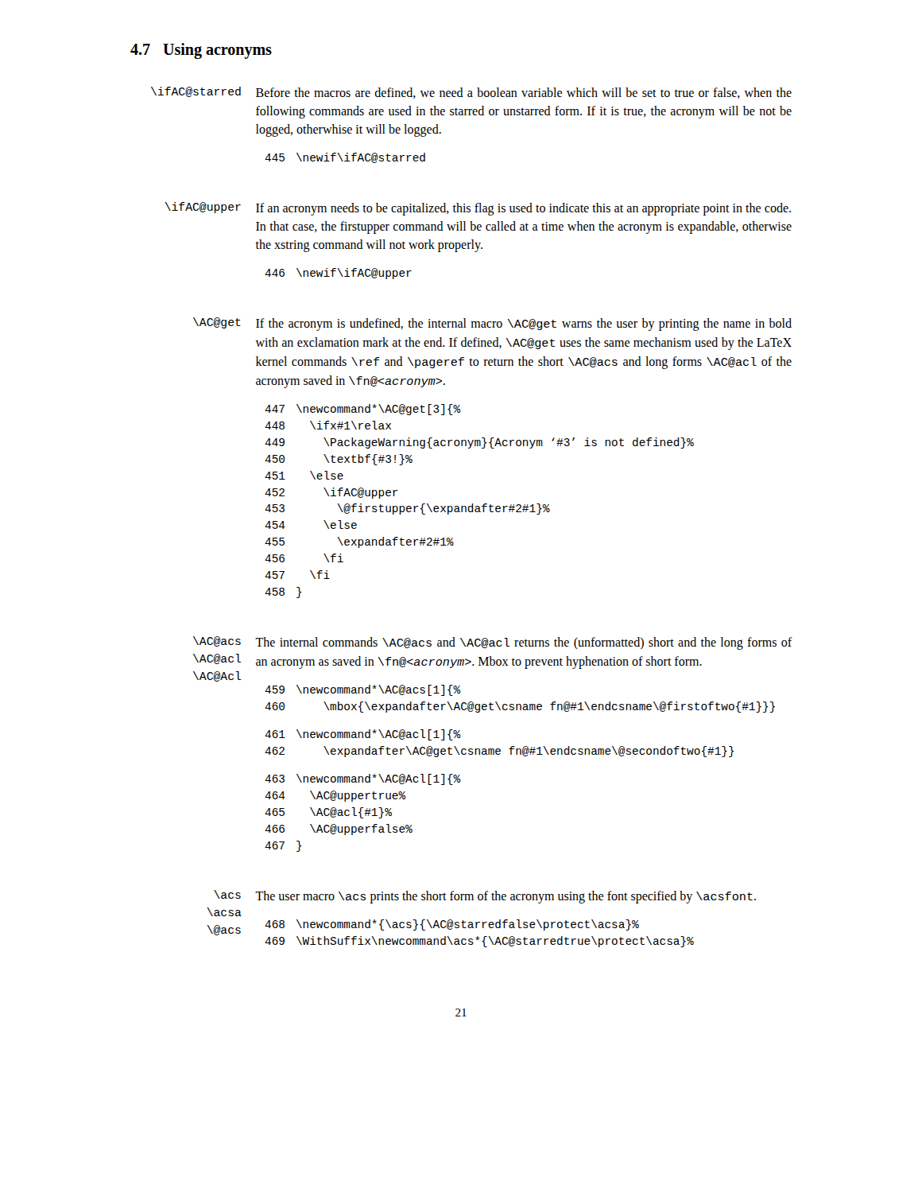4.7 Using acronyms
\ifAC@starred
Before the macros are defined, we need a boolean variable which will be set to true or false, when the following commands are used in the starred or unstarred form. If it is true, the acronym will be not be logged, otherwhise it will be logged.
445\newif\ifAC@starred
\ifAC@upper
If an acronym needs to be capitalized, this flag is used to indicate this at an appropriate point in the code. In that case, the firstupper command will be called at a time when the acronym is expandable, otherwise the xstring command will not work properly.
446\newif\ifAC@upper
\AC@get
If the acronym is undefined, the internal macro \AC@get warns the user by printing the name in bold with an exclamation mark at the end. If defined, \AC@get uses the same mechanism used by the LaTeX kernel commands \ref and \pageref to return the short \AC@acs and long forms \AC@acl of the acronym saved in \fn@<acronym>.
447\newcommand*\AC@get[3]{% 448 \ifx#1\relax 449 \PackageWarning{acronym}{Acronym ‘#3’ is not defined}% 450 \textbf{#3!}% 451 \else 452 \ifAC@upper 453 \@firstupper{\expandafter#2#1}% 454 \else 455 \expandafter#2#1% 456 \fi 457 \fi 458}
\AC@acs
\AC@acl
\AC@Acl
The internal commands \AC@acs and \AC@acl returns the (unformatted) short and the long forms of an acronym as saved in \fn@<acronym>. Mbox to prevent hyphenation of short form.
459\newcommand*\AC@acs[1]{% 460 \mbox{\expandafter\AC@get\csname fn@#1\endcsname\@firstoftwo{#1}}}
461\newcommand*\AC@acl[1]{% 462 \expandafter\AC@get\csname fn@#1\endcsname\@secondoftwo{#1}}
463\newcommand*\AC@Acl[1]{% 464 \AC@uppertrue% 465 \AC@acl{#1}% 466 \AC@upperfalse% 467}
\acs
\acsa
\@acs
The user macro \acs prints the short form of the acronym using the font specified by \acsfont.
468\newcommand*{\acs}{\AC@starredfalse\protect\acsa}% 469\WithSuffix\newcommand\acs*{\AC@starredtrue\protect\acsa}%
21